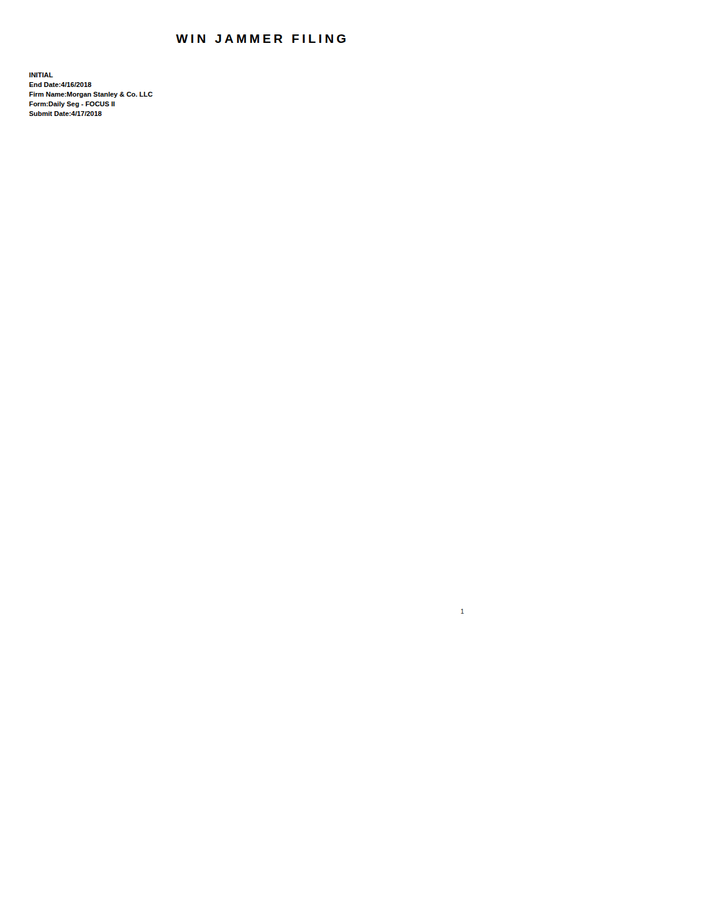WIN JAMMER FILING
INITIAL
End Date:4/16/2018
Firm Name:Morgan Stanley & Co. LLC
Form:Daily Seg - FOCUS II
Submit Date:4/17/2018
1